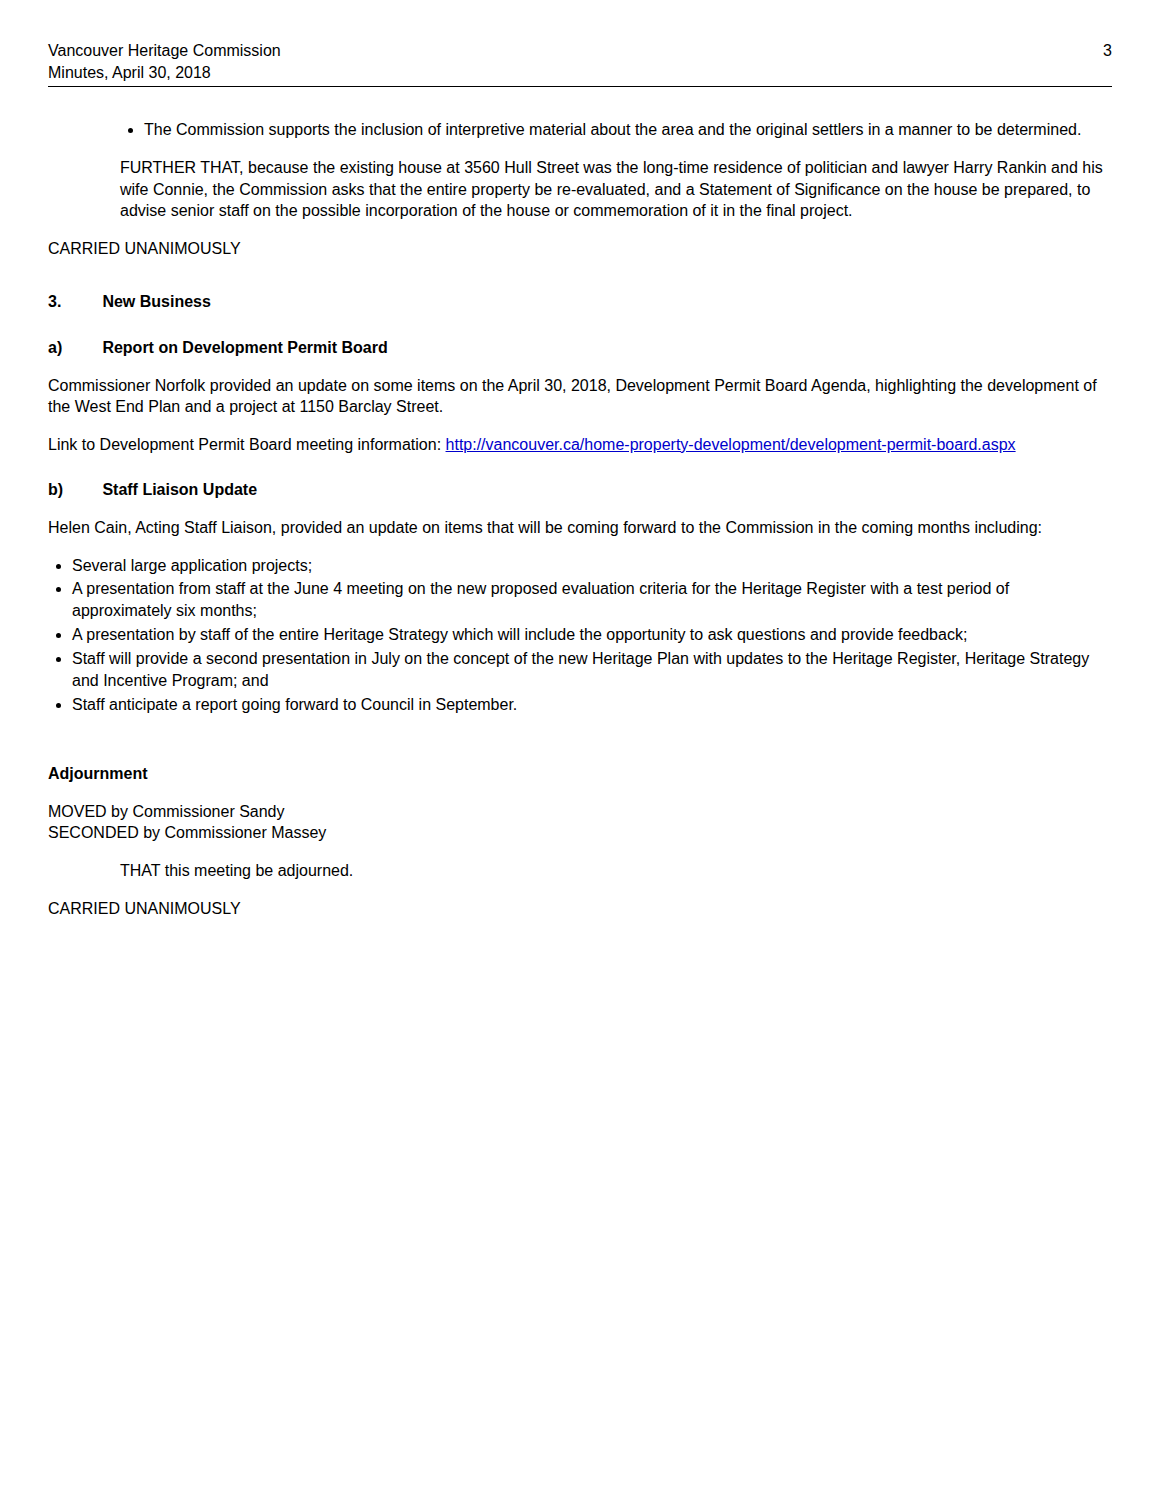Vancouver Heritage Commission
Minutes, April 30, 2018
3
The Commission supports the inclusion of interpretive material about the area and the original settlers in a manner to be determined.
FURTHER THAT, because the existing house at 3560 Hull Street was the long-time residence of politician and lawyer Harry Rankin and his wife Connie, the Commission asks that the entire property be re-evaluated, and a Statement of Significance on the house be prepared, to advise senior staff on the possible incorporation of the house or commemoration of it in the final project.
CARRIED UNANIMOUSLY
3. New Business
a) Report on Development Permit Board
Commissioner Norfolk provided an update on some items on the April 30, 2018, Development Permit Board Agenda, highlighting the development of the West End Plan and a project at 1150 Barclay Street.
Link to Development Permit Board meeting information: http://vancouver.ca/home-property-development/development-permit-board.aspx
b) Staff Liaison Update
Helen Cain, Acting Staff Liaison, provided an update on items that will be coming forward to the Commission in the coming months including:
Several large application projects;
A presentation from staff at the June 4 meeting on the new proposed evaluation criteria for the Heritage Register with a test period of approximately six months;
A presentation by staff of the entire Heritage Strategy which will include the opportunity to ask questions and provide feedback;
Staff will provide a second presentation in July on the concept of the new Heritage Plan with updates to the Heritage Register, Heritage Strategy and Incentive Program; and
Staff anticipate a report going forward to Council in September.
Adjournment
MOVED by Commissioner Sandy
SECONDED by Commissioner Massey
THAT this meeting be adjourned.
CARRIED UNANIMOUSLY